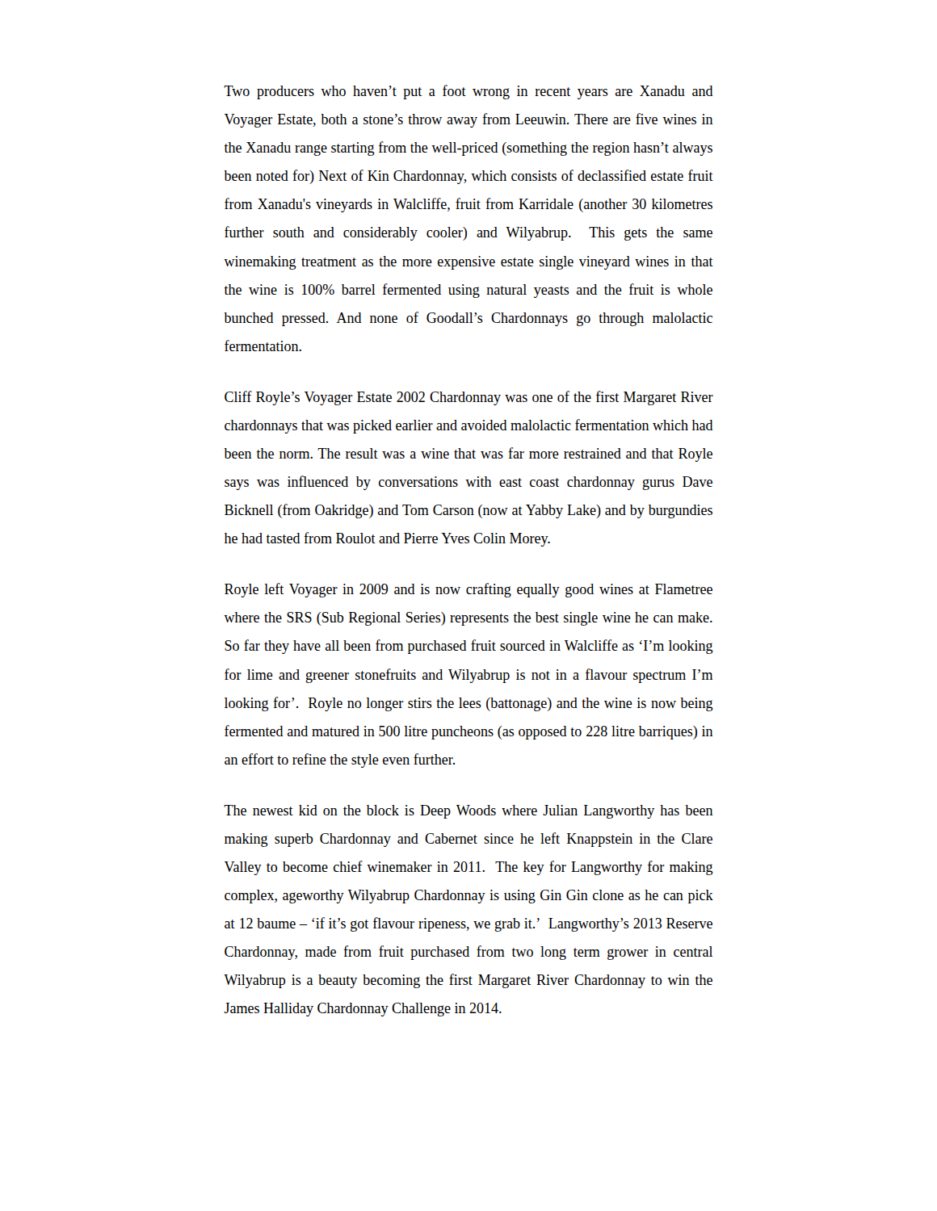Two producers who haven’t put a foot wrong in recent years are Xanadu and Voyager Estate, both a stone’s throw away from Leeuwin. There are five wines in the Xanadu range starting from the well-priced (something the region hasn’t always been noted for) Next of Kin Chardonnay, which consists of declassified estate fruit from Xanadu's vineyards in Walcliffe, fruit from Karridale (another 30 kilometres further south and considerably cooler) and Wilyabrup. This gets the same winemaking treatment as the more expensive estate single vineyard wines in that the wine is 100% barrel fermented using natural yeasts and the fruit is whole bunched pressed. And none of Goodall’s Chardonnays go through malolactic fermentation.
Cliff Royle’s Voyager Estate 2002 Chardonnay was one of the first Margaret River chardonnays that was picked earlier and avoided malolactic fermentation which had been the norm. The result was a wine that was far more restrained and that Royle says was influenced by conversations with east coast chardonnay gurus Dave Bicknell (from Oakridge) and Tom Carson (now at Yabby Lake) and by burgundies he had tasted from Roulot and Pierre Yves Colin Morey.
Royle left Voyager in 2009 and is now crafting equally good wines at Flametree where the SRS (Sub Regional Series) represents the best single wine he can make. So far they have all been from purchased fruit sourced in Walcliffe as ‘I’m looking for lime and greener stonefruits and Wilyabrup is not in a flavour spectrum I’m looking for’. Royle no longer stirs the lees (battonage) and the wine is now being fermented and matured in 500 litre puncheons (as opposed to 228 litre barriques) in an effort to refine the style even further.
The newest kid on the block is Deep Woods where Julian Langworthy has been making superb Chardonnay and Cabernet since he left Knappstein in the Clare Valley to become chief winemaker in 2011. The key for Langworthy for making complex, ageworthy Wilyabrup Chardonnay is using Gin Gin clone as he can pick at 12 baume – ‘if it’s got flavour ripeness, we grab it.’ Langworthy’s 2013 Reserve Chardonnay, made from fruit purchased from two long term grower in central Wilyabrup is a beauty becoming the first Margaret River Chardonnay to win the James Halliday Chardonnay Challenge in 2014.